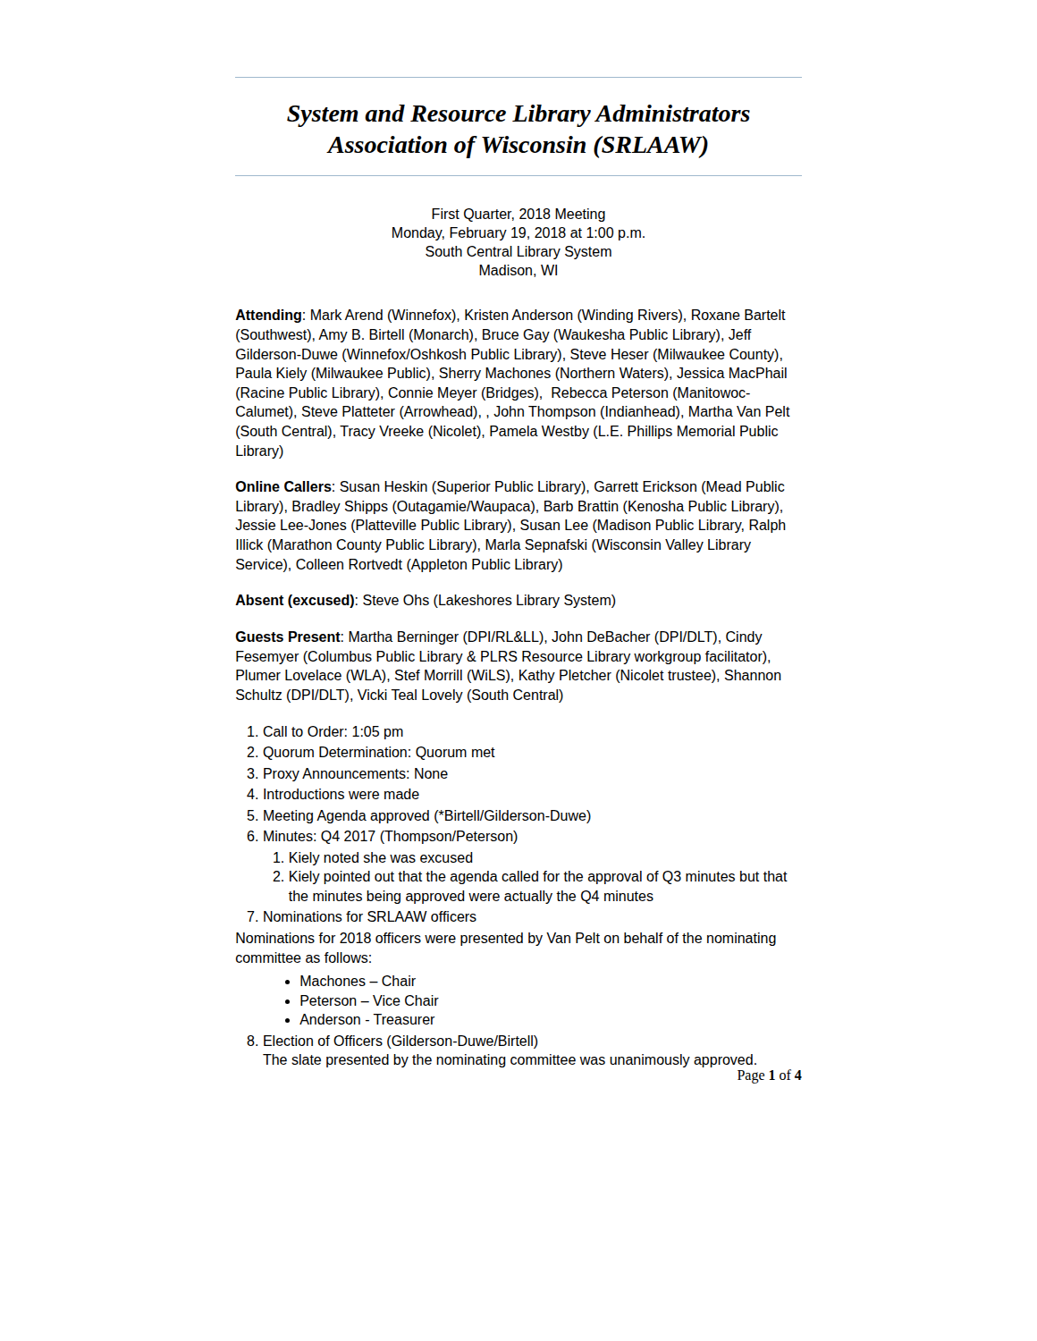System and Resource Library Administrators
Association of Wisconsin (SRLAAW)
First Quarter, 2018 Meeting
Monday, February 19, 2018 at 1:00 p.m.
South Central Library System
Madison, WI
Attending: Mark Arend (Winnefox), Kristen Anderson (Winding Rivers), Roxane Bartelt (Southwest), Amy B. Birtell (Monarch), Bruce Gay (Waukesha Public Library), Jeff Gilderson-Duwe (Winnefox/Oshkosh Public Library), Steve Heser (Milwaukee County), Paula Kiely (Milwaukee Public), Sherry Machones (Northern Waters), Jessica MacPhail (Racine Public Library), Connie Meyer (Bridges), Rebecca Peterson (Manitowoc-Calumet), Steve Platteter (Arrowhead), , John Thompson (Indianhead), Martha Van Pelt (South Central), Tracy Vreeke (Nicolet), Pamela Westby (L.E. Phillips Memorial Public Library)
Online Callers: Susan Heskin (Superior Public Library), Garrett Erickson (Mead Public Library), Bradley Shipps (Outagamie/Waupaca), Barb Brattin (Kenosha Public Library), Jessie Lee-Jones (Platteville Public Library), Susan Lee (Madison Public Library, Ralph Illick (Marathon County Public Library), Marla Sepnafski (Wisconsin Valley Library Service), Colleen Rortvedt (Appleton Public Library)
Absent (excused): Steve Ohs (Lakeshores Library System)
Guests Present: Martha Berninger (DPI/RL&LL), John DeBacher (DPI/DLT), Cindy Fesemyer (Columbus Public Library & PLRS Resource Library workgroup facilitator), Plumer Lovelace (WLA), Stef Morrill (WiLS), Kathy Pletcher (Nicolet trustee), Shannon Schultz (DPI/DLT), Vicki Teal Lovely (South Central)
Call to Order: 1:05 pm
Quorum Determination: Quorum met
Proxy Announcements: None
Introductions were made
Meeting Agenda approved (*Birtell/Gilderson-Duwe)
Minutes: Q4 2017 (Thompson/Peterson)
Kiely noted she was excused
Kiely pointed out that the agenda called for the approval of Q3 minutes but that the minutes being approved were actually the Q4 minutes
Nominations for SRLAAW officers
Nominations for 2018 officers were presented by Van Pelt on behalf of the nominating committee as follows:
Machones – Chair
Peterson – Vice Chair
Anderson - Treasurer
Election of Officers (Gilderson-Duwe/Birtell)
The slate presented by the nominating committee was unanimously approved.
Page 1 of 4